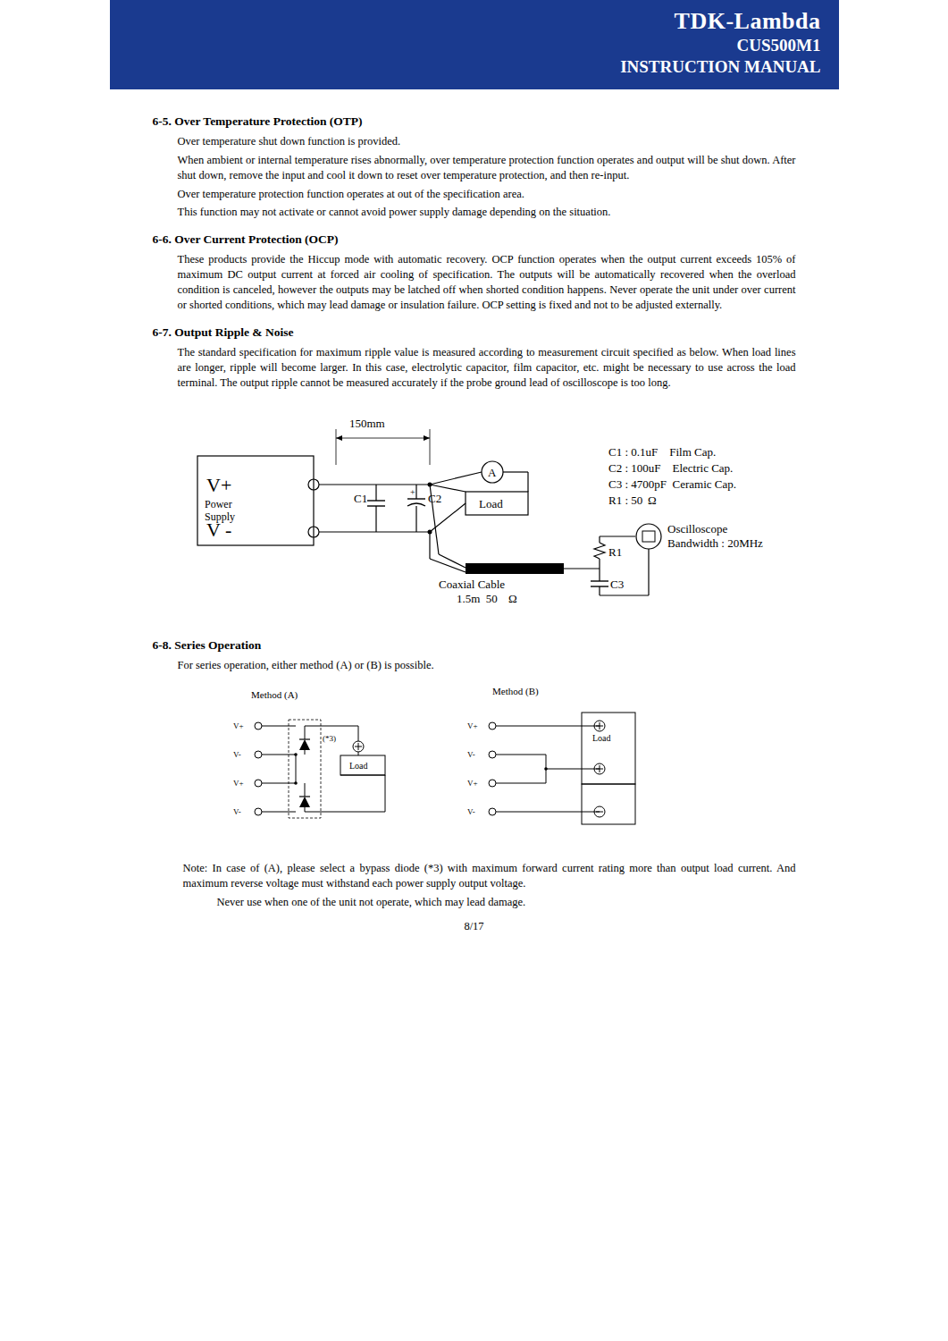TDK-Lambda
CUS500M1
INSTRUCTION MANUAL
6-5. Over Temperature Protection (OTP)
Over temperature shut down function is provided.
When ambient or internal temperature rises abnormally, over temperature protection function operates and output will be shut down. After shut down, remove the input and cool it down to reset over temperature protection, and then re-input.
Over temperature protection function operates at out of the specification area.
This function may not activate or cannot avoid power supply damage depending on the situation.
6-6. Over Current Protection (OCP)
These products provide the Hiccup mode with automatic recovery. OCP function operates when the output current exceeds 105% of maximum DC output current at forced air cooling of specification. The outputs will be automatically recovered when the overload condition is canceled, however the outputs may be latched off when shorted condition happens. Never operate the unit under over current or shorted conditions, which may lead damage or insulation failure. OCP setting is fixed and not to be adjusted externally.
6-7. Output Ripple & Noise
The standard specification for maximum ripple value is measured according to measurement circuit specified as below. When load lines are longer, ripple will become larger. In this case, electrolytic capacitor, film capacitor, etc. might be necessary to use across the load terminal. The output ripple cannot be measured accurately if the probe ground lead of oscilloscope is too long.
150mm V+ V - Power Supply C1 + C2 A Load Coaxial Cable 1.5m 50 Ω R1 C3 Oscilloscope Bandwidth : 20MHz C1 : 0.1uF Film Cap. C2 : 100uF Electric Cap. C3 : 4700pF Ceramic Cap. R1 : 50 Ω
6-8. Series Operation
For series operation, either method (A) or (B) is possible.
Method (A) Method (B) V+ V- V+ V- (*3) Load V+ V- V+ V- Load
Note: In case of (A), please select a bypass diode (*3) with maximum forward current rating more than output load current. And maximum reverse voltage must withstand each power supply output voltage.
Never use when one of the unit not operate, which may lead damage.
8/17